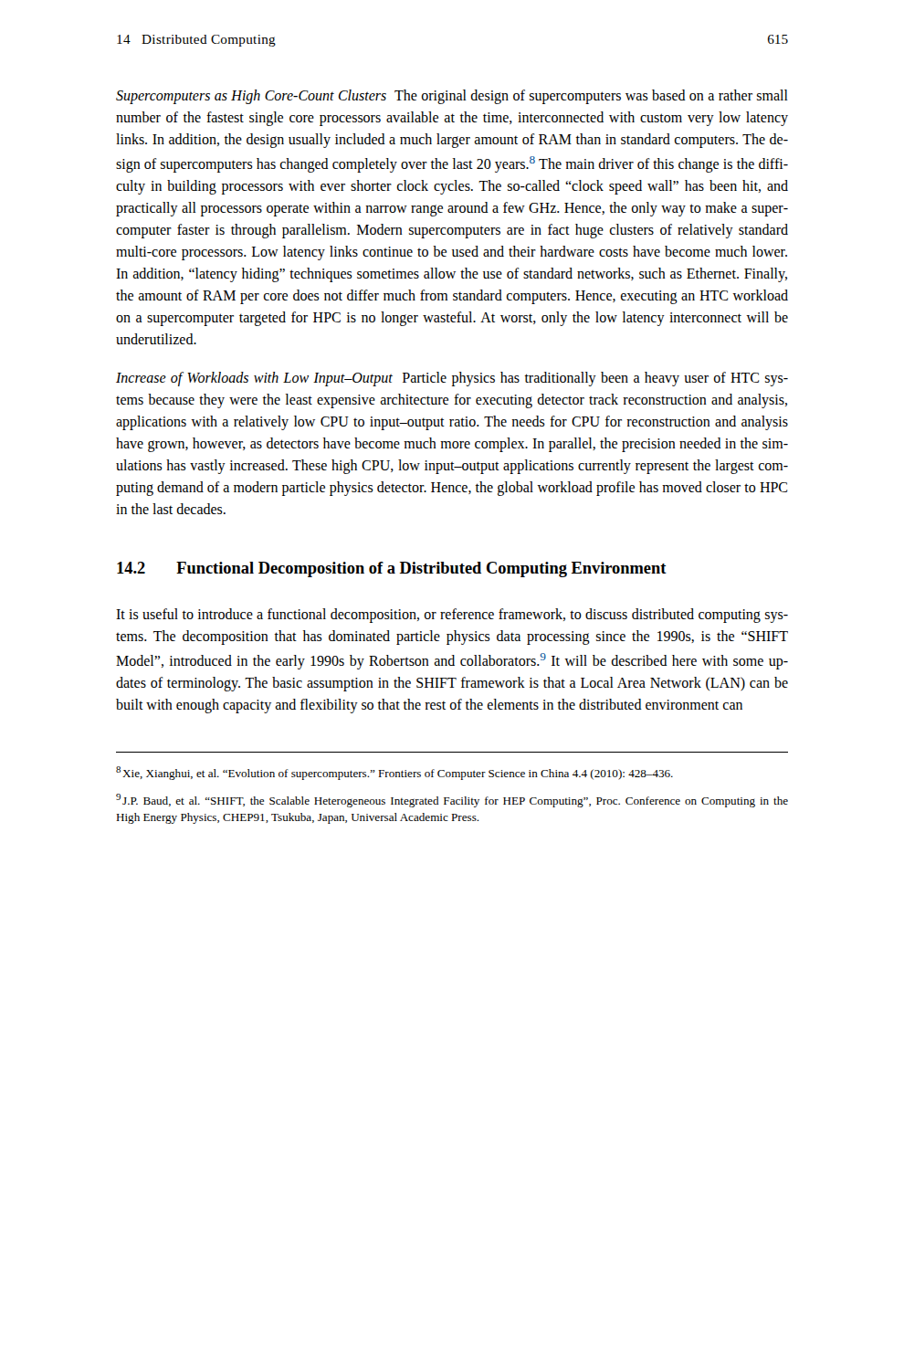14 Distributed Computing 615
Supercomputers as High Core-Count Clusters The original design of supercomputers was based on a rather small number of the fastest single core processors available at the time, interconnected with custom very low latency links. In addition, the design usually included a much larger amount of RAM than in standard computers. The design of supercomputers has changed completely over the last 20 years.8 The main driver of this change is the difficulty in building processors with ever shorter clock cycles. The so-called “clock speed wall” has been hit, and practically all processors operate within a narrow range around a few GHz. Hence, the only way to make a supercomputer faster is through parallelism. Modern supercomputers are in fact huge clusters of relatively standard multi-core processors. Low latency links continue to be used and their hardware costs have become much lower. In addition, “latency hiding” techniques sometimes allow the use of standard networks, such as Ethernet. Finally, the amount of RAM per core does not differ much from standard computers. Hence, executing an HTC workload on a supercomputer targeted for HPC is no longer wasteful. At worst, only the low latency interconnect will be underutilized.
Increase of Workloads with Low Input–Output Particle physics has traditionally been a heavy user of HTC systems because they were the least expensive architecture for executing detector track reconstruction and analysis, applications with a relatively low CPU to input–output ratio. The needs for CPU for reconstruction and analysis have grown, however, as detectors have become much more complex. In parallel, the precision needed in the simulations has vastly increased. These high CPU, low input–output applications currently represent the largest computing demand of a modern particle physics detector. Hence, the global workload profile has moved closer to HPC in the last decades.
14.2 Functional Decomposition of a Distributed Computing Environment
It is useful to introduce a functional decomposition, or reference framework, to discuss distributed computing systems. The decomposition that has dominated particle physics data processing since the 1990s, is the “SHIFT Model”, introduced in the early 1990s by Robertson and collaborators.9 It will be described here with some updates of terminology. The basic assumption in the SHIFT framework is that a Local Area Network (LAN) can be built with enough capacity and flexibility so that the rest of the elements in the distributed environment can
8Xie, Xianghui, et al. “Evolution of supercomputers.” Frontiers of Computer Science in China 4.4 (2010): 428–436.
9J.P. Baud, et al. “SHIFT, the Scalable Heterogeneous Integrated Facility for HEP Computing”, Proc. Conference on Computing in the High Energy Physics, CHEP91, Tsukuba, Japan, Universal Academic Press.